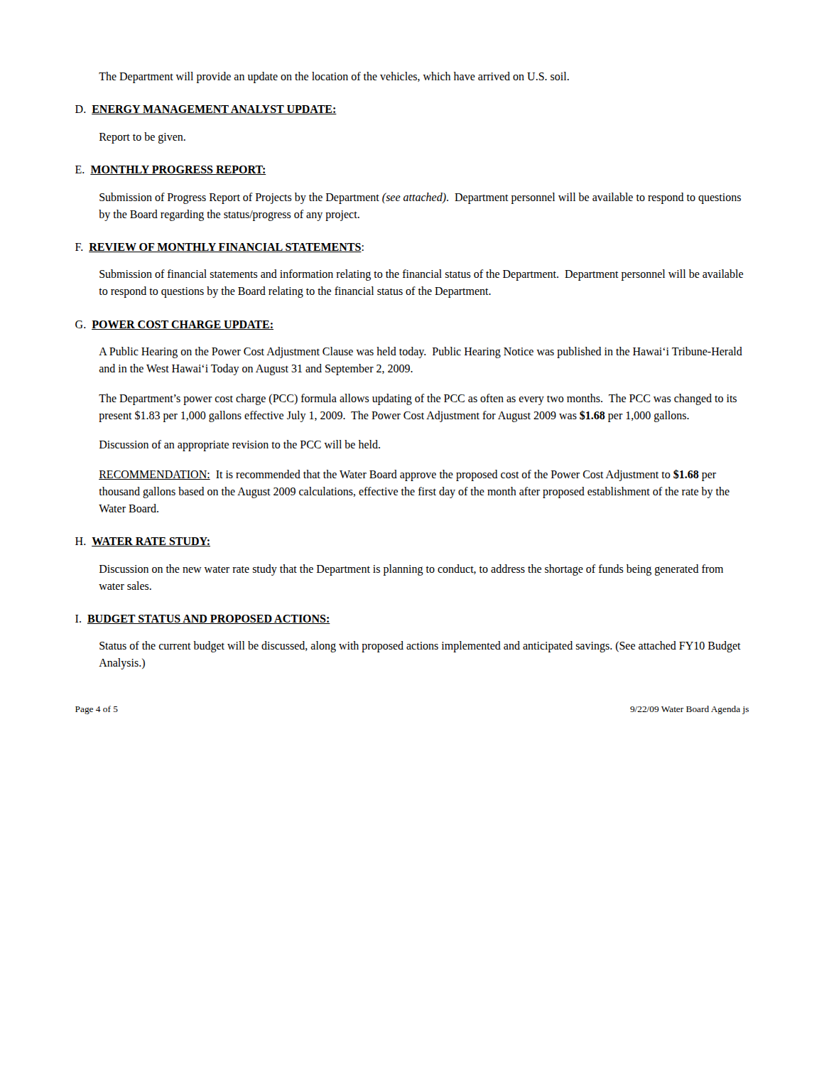The Department will provide an update on the location of the vehicles, which have arrived on U.S. soil.
D. ENERGY MANAGEMENT ANALYST UPDATE:
Report to be given.
E. MONTHLY PROGRESS REPORT:
Submission of Progress Report of Projects by the Department (see attached). Department personnel will be available to respond to questions by the Board regarding the status/progress of any project.
F. REVIEW OF MONTHLY FINANCIAL STATEMENTS:
Submission of financial statements and information relating to the financial status of the Department. Department personnel will be available to respond to questions by the Board relating to the financial status of the Department.
G. POWER COST CHARGE UPDATE:
A Public Hearing on the Power Cost Adjustment Clause was held today. Public Hearing Notice was published in the Hawaiʻi Tribune-Herald and in the West Hawaiʻi Today on August 31 and September 2, 2009.
The Department’s power cost charge (PCC) formula allows updating of the PCC as often as every two months. The PCC was changed to its present $1.83 per 1,000 gallons effective July 1, 2009. The Power Cost Adjustment for August 2009 was $1.68 per 1,000 gallons.
Discussion of an appropriate revision to the PCC will be held.
RECOMMENDATION: It is recommended that the Water Board approve the proposed cost of the Power Cost Adjustment to $1.68 per thousand gallons based on the August 2009 calculations, effective the first day of the month after proposed establishment of the rate by the Water Board.
H. WATER RATE STUDY:
Discussion on the new water rate study that the Department is planning to conduct, to address the shortage of funds being generated from water sales.
I. BUDGET STATUS AND PROPOSED ACTIONS:
Status of the current budget will be discussed, along with proposed actions implemented and anticipated savings. (See attached FY10 Budget Analysis.)
Page 4 of 5 9/22/09 Water Board Agenda js